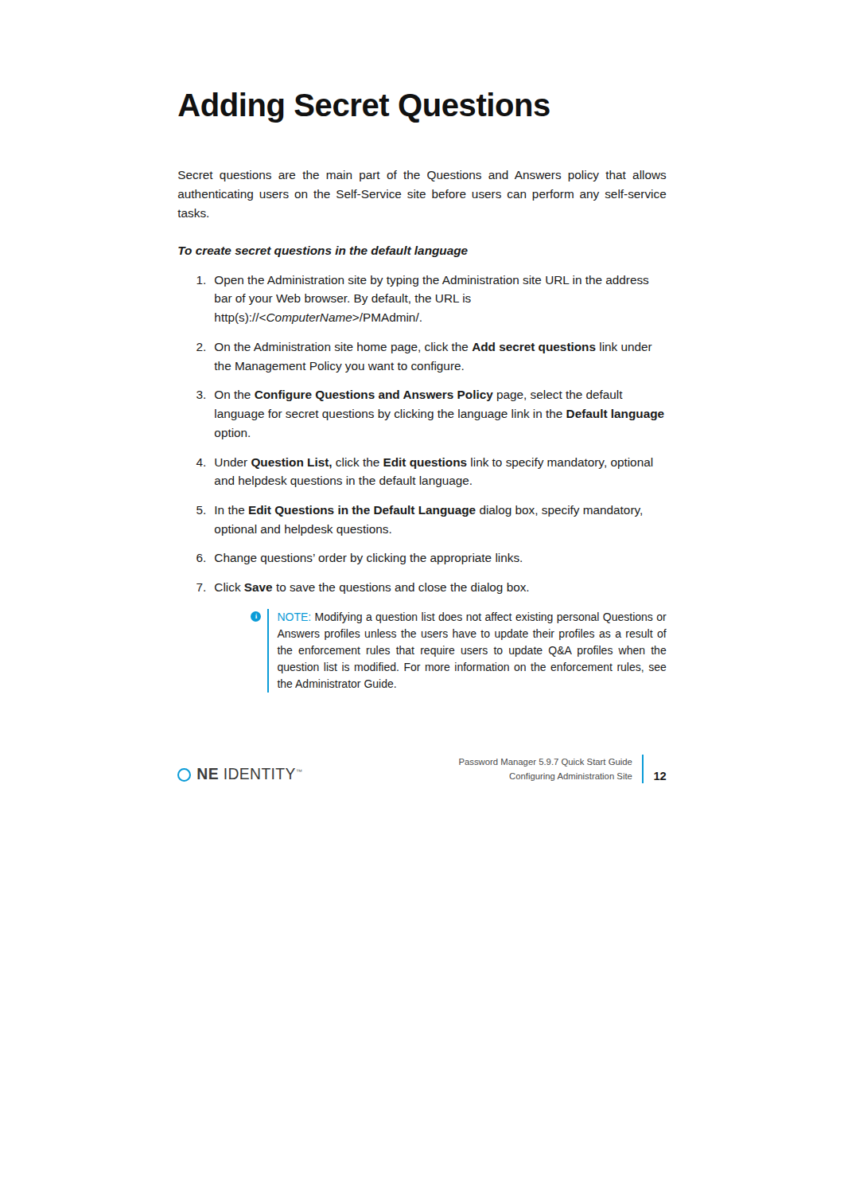Adding Secret Questions
Secret questions are the main part of the Questions and Answers policy that allows authenticating users on the Self-Service site before users can perform any self-service tasks.
To create secret questions in the default language
Open the Administration site by typing the Administration site URL in the address bar of your Web browser. By default, the URL is http(s)://<ComputerName>/PMAdmin/.
On the Administration site home page, click the Add secret questions link under the Management Policy you want to configure.
On the Configure Questions and Answers Policy page, select the default language for secret questions by clicking the language link in the Default language option.
Under Question List, click the Edit questions link to specify mandatory, optional and helpdesk questions in the default language.
In the Edit Questions in the Default Language dialog box, specify mandatory, optional and helpdesk questions.
Change questions’ order by clicking the appropriate links.
Click Save to save the questions and close the dialog box.
i
NOTE: Modifying a question list does not affect existing personal Questions or Answers profiles unless the users have to update their profiles as a result of the enforcement rules that require users to update Q&A profiles when the question list is modified. For more information on the enforcement rules, see the Administrator Guide.
NE IDENTITY™
Password Manager 5.9.7 Quick Start Guide
Configuring Administration Site
12